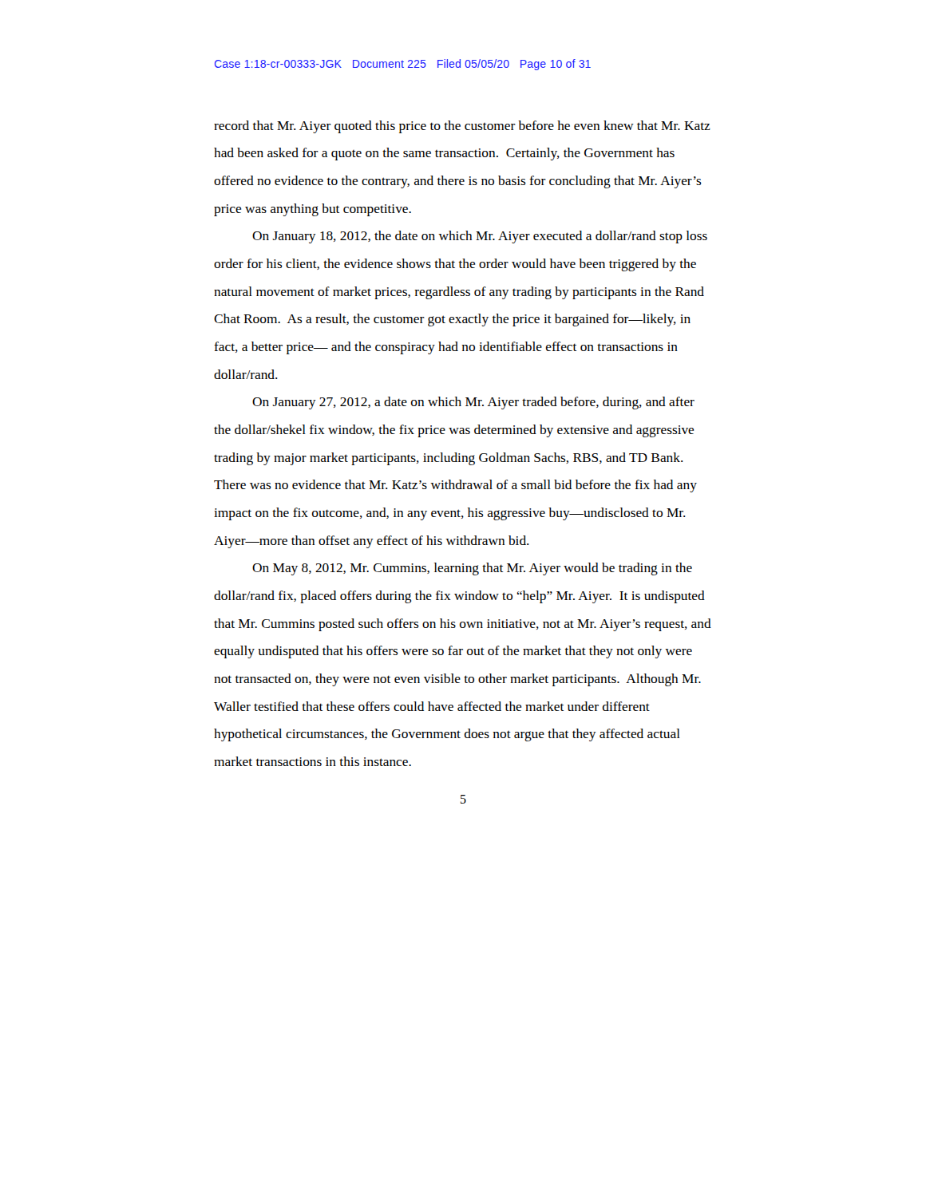Case 1:18-cr-00333-JGK Document 225 Filed 05/05/20 Page 10 of 31
record that Mr. Aiyer quoted this price to the customer before he even knew that Mr. Katz had been asked for a quote on the same transaction. Certainly, the Government has offered no evidence to the contrary, and there is no basis for concluding that Mr. Aiyer’s price was anything but competitive.
On January 18, 2012, the date on which Mr. Aiyer executed a dollar/rand stop loss order for his client, the evidence shows that the order would have been triggered by the natural movement of market prices, regardless of any trading by participants in the Rand Chat Room. As a result, the customer got exactly the price it bargained for—likely, in fact, a better price— and the conspiracy had no identifiable effect on transactions in dollar/rand.
On January 27, 2012, a date on which Mr. Aiyer traded before, during, and after the dollar/shekel fix window, the fix price was determined by extensive and aggressive trading by major market participants, including Goldman Sachs, RBS, and TD Bank. There was no evidence that Mr. Katz’s withdrawal of a small bid before the fix had any impact on the fix outcome, and, in any event, his aggressive buy—undisclosed to Mr. Aiyer—more than offset any effect of his withdrawn bid.
On May 8, 2012, Mr. Cummins, learning that Mr. Aiyer would be trading in the dollar/rand fix, placed offers during the fix window to “help” Mr. Aiyer. It is undisputed that Mr. Cummins posted such offers on his own initiative, not at Mr. Aiyer’s request, and equally undisputed that his offers were so far out of the market that they not only were not transacted on, they were not even visible to other market participants. Although Mr. Waller testified that these offers could have affected the market under different hypothetical circumstances, the Government does not argue that they affected actual market transactions in this instance.
5